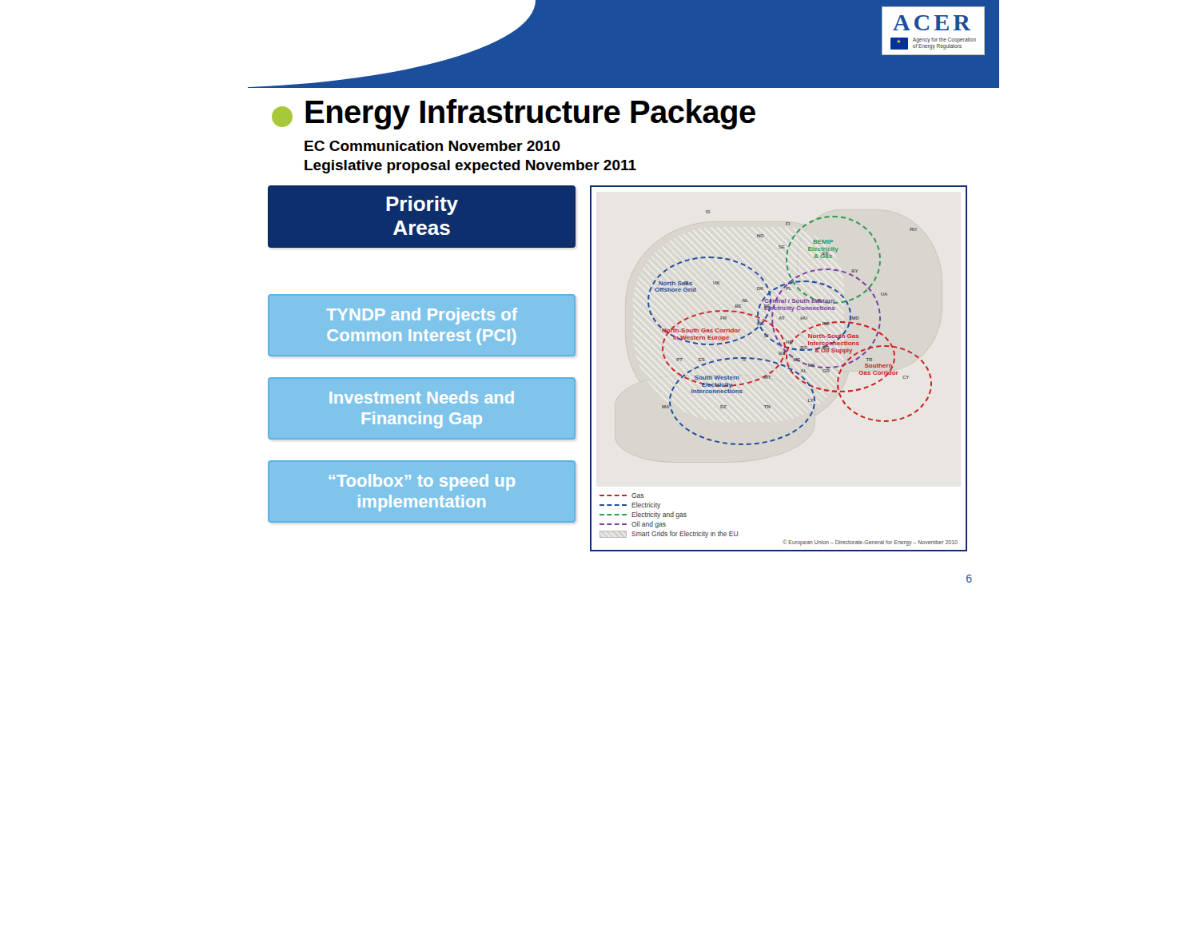ACER
Agency for the Cooperation
of Energy Regulators
Energy Infrastructure Package
EC Communication November 2010
Legislative proposal expected November 2011
Priority
Areas
TYNDP and Projects of
Common Interest (PCI)
Investment Needs and
Financing Gap
“Toolbox” to speed up
implementation
BEMIP
Electricity
& Gas
North Seas
Offshore Grid
Central / South Eastern
Electricity Connections
North-South Gas Corridor
in Western Europe
North-South Gas
Interconnections
& Oil Supply
South Western
Electricity
Interconnections
Southern
Gas Corridor
IS
FI
RU
NO
SE
EE
BY
IE
UK
DK
PL
NL
BE
DE
LT
UA
FR
CH
AT
HU
RO
MD
SI
HR
RS
BG
BA
ME
MK
AL
GR
TR
CY
PT
ES
IT
MT
MA
DZ
TN
LY
Gas
Electricity
Electricity and gas
Oil and gas
Smart Grids for Electricity in the EU
© European Union – Directorate-General for Energy – November 2010
6